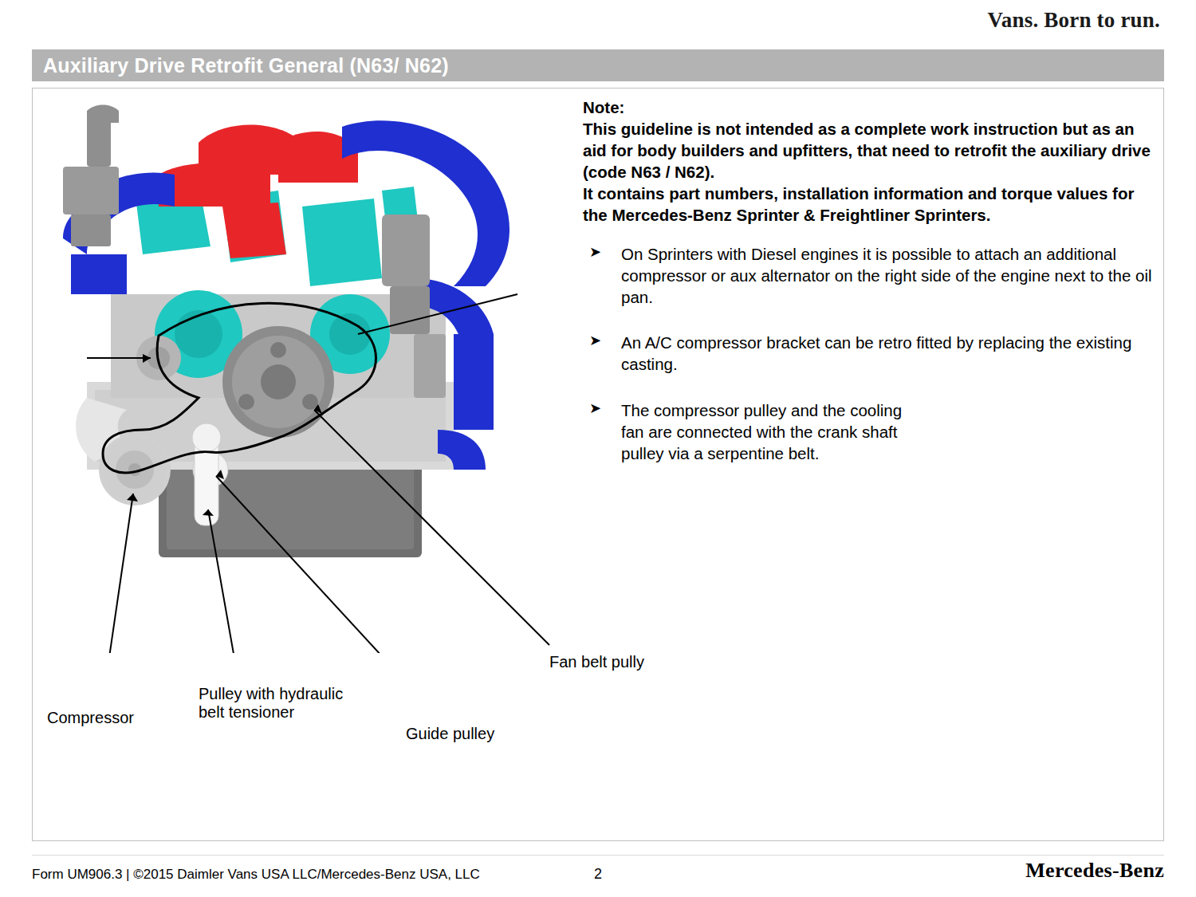Vans. Born to run.
Auxiliary Drive Retrofit General (N63/ N62)
Compressor
Pulley with hydraulic
belt tensioner
Guide pulley
Fan belt pully
Note:
This guideline is not intended as a complete work instruction but as an aid for body builders and upfitters, that need to retrofit the auxiliary drive (code N63 / N62).
It contains part numbers, installation information and torque values for the Mercedes-Benz Sprinter & Freightliner Sprinters.
On Sprinters with Diesel engines it is possible to attach an additional compressor or aux alternator on the right side of the engine next to the oil pan.
An A/C compressor bracket can be retro fitted by replacing the existing casting.
The compressor pulley and the cooling
fan are connected with the crank shaft
pulley via a serpentine belt.
Form UM906.3 | ©2015 Daimler Vans USA LLC/Mercedes-Benz USA, LLC
2
Mercedes-Benz